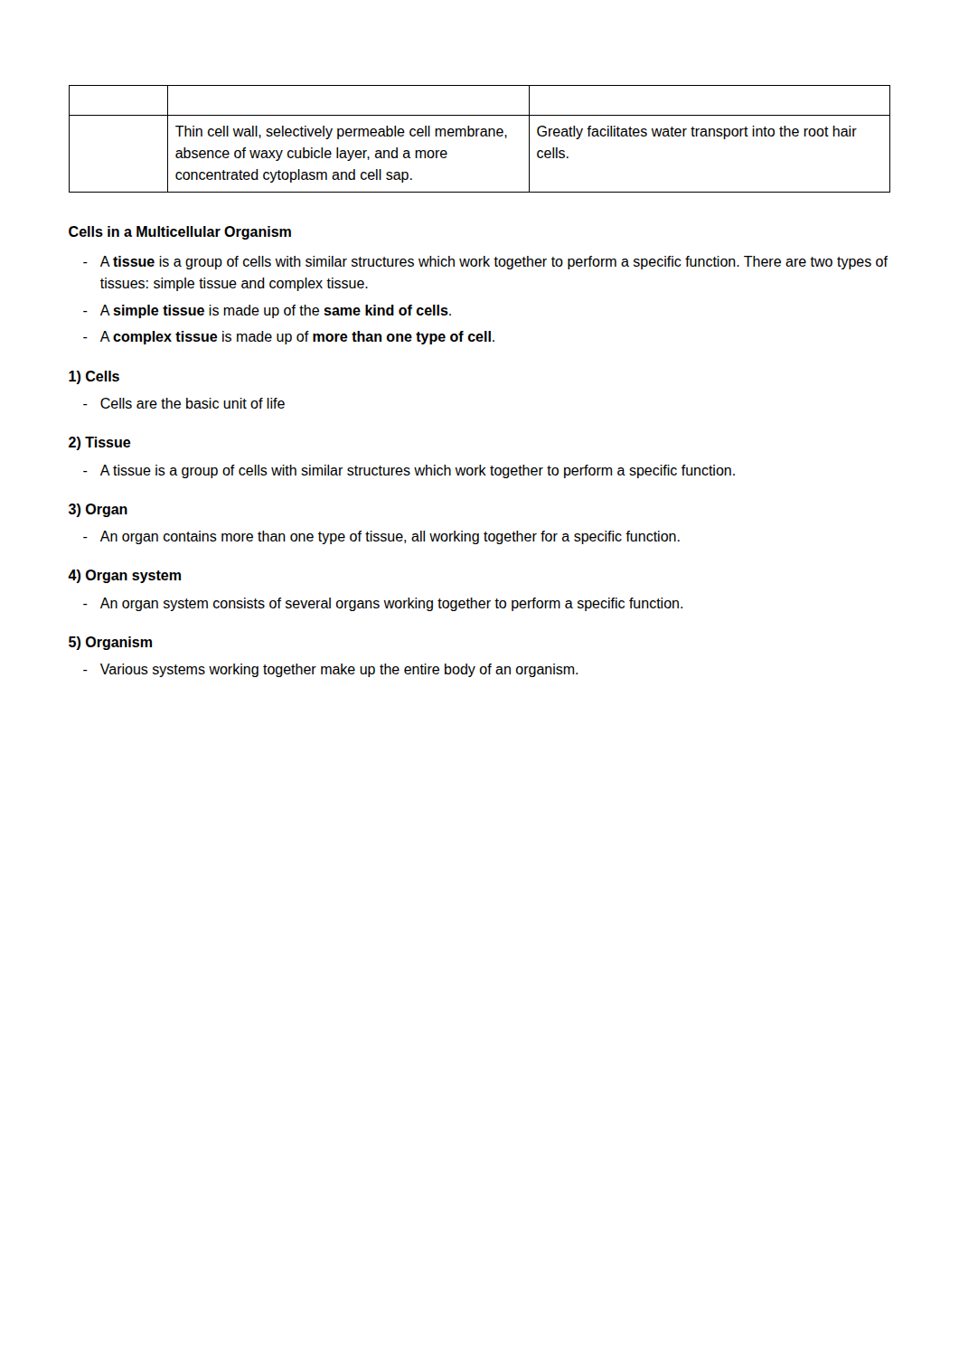| | Thin cell wall, selectively permeable cell membrane, absence of waxy cubicle layer, and a more concentrated cytoplasm and cell sap. | Greatly facilitates water transport into the root hair cells. |
Cells in a Multicellular Organism
A tissue is a group of cells with similar structures which work together to perform a specific function. There are two types of tissues: simple tissue and complex tissue.
A simple tissue is made up of the same kind of cells.
A complex tissue is made up of more than one type of cell.
1) Cells
Cells are the basic unit of life
2) Tissue
A tissue is a group of cells with similar structures which work together to perform a specific function.
3) Organ
An organ contains more than one type of tissue, all working together for a specific function.
4) Organ system
An organ system consists of several organs working together to perform a specific function.
5) Organism
Various systems working together make up the entire body of an organism.